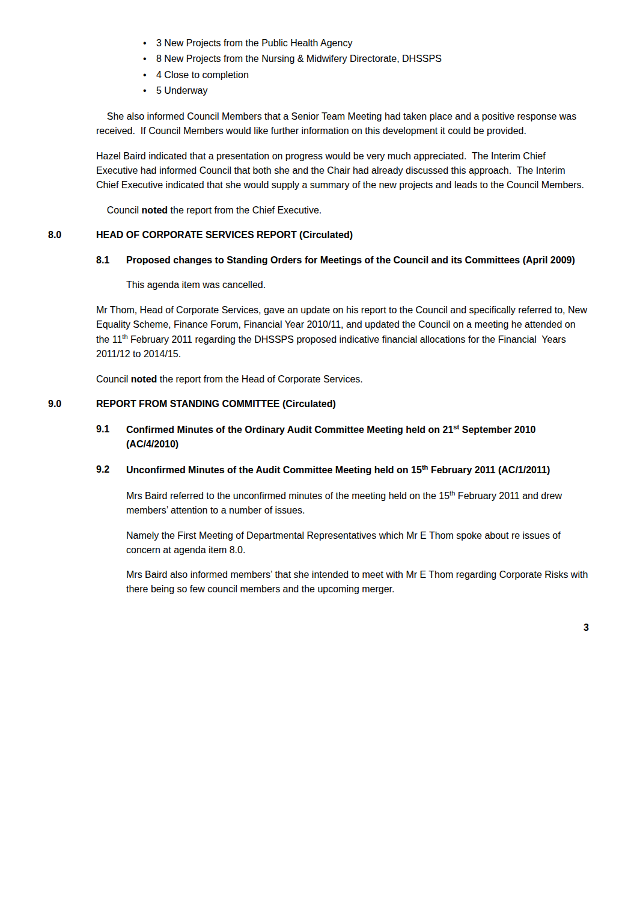3 New Projects from the Public Health Agency
8 New Projects from the Nursing & Midwifery Directorate, DHSSPS
4 Close to completion
5 Underway
She also informed Council Members that a Senior Team Meeting had taken place and a positive response was received. If Council Members would like further information on this development it could be provided.
Hazel Baird indicated that a presentation on progress would be very much appreciated. The Interim Chief Executive had informed Council that both she and the Chair had already discussed this approach. The Interim Chief Executive indicated that she would supply a summary of the new projects and leads to the Council Members.
Council noted the report from the Chief Executive.
8.0
HEAD OF CORPORATE SERVICES REPORT (Circulated)
8.1
Proposed changes to Standing Orders for Meetings of the Council and its Committees (April 2009)
This agenda item was cancelled.
Mr Thom, Head of Corporate Services, gave an update on his report to the Council and specifically referred to, New Equality Scheme, Finance Forum, Financial Year 2010/11, and updated the Council on a meeting he attended on the 11th February 2011 regarding the DHSSPS proposed indicative financial allocations for the Financial Years 2011/12 to 2014/15.
Council noted the report from the Head of Corporate Services.
9.0
REPORT FROM STANDING COMMITTEE (Circulated)
9.1
Confirmed Minutes of the Ordinary Audit Committee Meeting held on 21st September 2010 (AC/4/2010)
9.2
Unconfirmed Minutes of the Audit Committee Meeting held on 15th February 2011 (AC/1/2011)
Mrs Baird referred to the unconfirmed minutes of the meeting held on the 15th February 2011 and drew members’ attention to a number of issues.
Namely the First Meeting of Departmental Representatives which Mr E Thom spoke about re issues of concern at agenda item 8.0.
Mrs Baird also informed members’ that she intended to meet with Mr E Thom regarding Corporate Risks with there being so few council members and the upcoming merger.
3